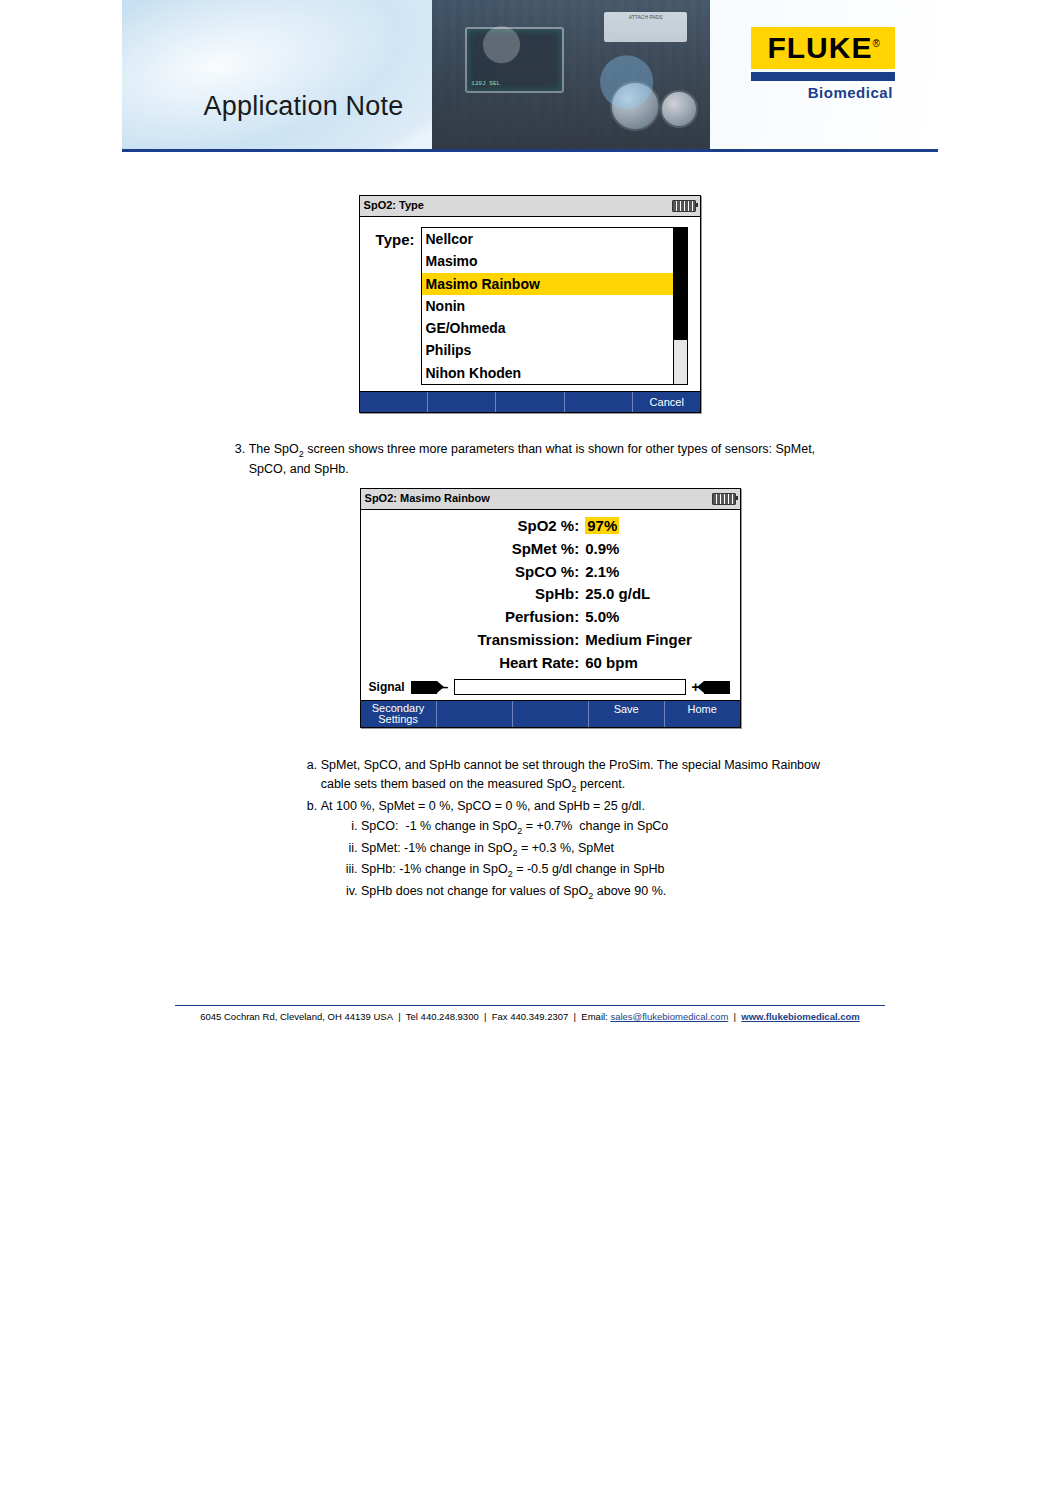Application Note
FLUKE®
Biomedical
SpO2: Type
Type:
Nellcor
Masimo
Masimo Rainbow
Nonin
GE/Ohmeda
Philips
Nihon Khoden
Cancel
The SpO2 screen shows three more parameters than what is shown for other types of sensors: SpMet, SpCO, and SpHb.
SpO2: Masimo Rainbow
SpO2 %:
97%
SpMet %:
0.9%
SpCO %:
2.1%
SpHb:
25.0 g/dL
Perfusion:
5.0%
Transmission:
Medium Finger
Heart Rate:
60 bpm
Signal – +
Secondary
Settings
Save
Home
SpMet, SpCO, and SpHb cannot be set through the ProSim. The special Masimo Rainbow cable sets them based on the measured SpO2 percent.
At 100 %, SpMet = 0 %, SpCO = 0 %, and SpHb = 25 g/dl.
SpCO: -1 % change in SpO2 = +0.7% change in SpCo
SpMet: -1% change in SpO2 = +0.3 %, SpMet
SpHb: -1% change in SpO2 = -0.5 g/dl change in SpHb
SpHb does not change for values of SpO2 above 90 %.
6045 Cochran Rd, Cleveland, OH 44139 USA | Tel 440.248.9300 | Fax 440.349.2307 | Email: sales@flukebiomedical.com | www.flukebiomedical.com